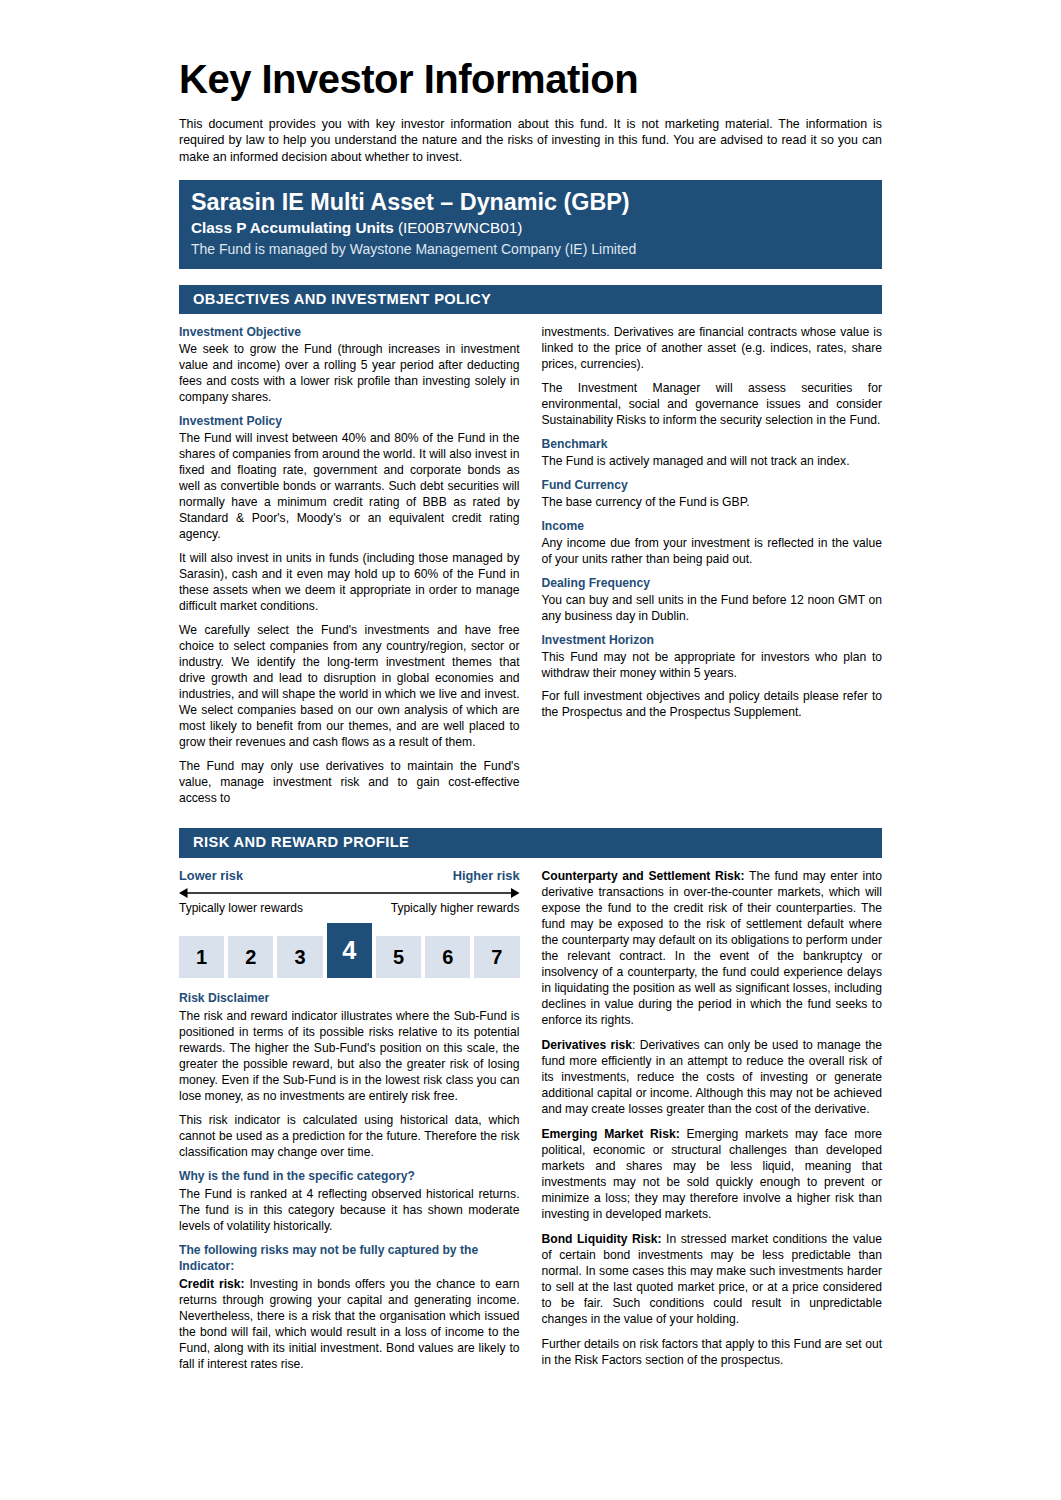Key Investor Information
This document provides you with key investor information about this fund. It is not marketing material. The information is required by law to help you understand the nature and the risks of investing in this fund. You are advised to read it so you can make an informed decision about whether to invest.
Sarasin IE Multi Asset – Dynamic (GBP)
Class P Accumulating Units (IE00B7WNCB01)
The Fund is managed by Waystone Management Company (IE) Limited
OBJECTIVES AND INVESTMENT POLICY
Investment Objective
We seek to grow the Fund (through increases in investment value and income) over a rolling 5 year period after deducting fees and costs with a lower risk profile than investing solely in company shares.
Investment Policy
The Fund will invest between 40% and 80% of the Fund in the shares of companies from around the world. It will also invest in fixed and floating rate, government and corporate bonds as well as convertible bonds or warrants. Such debt securities will normally have a minimum credit rating of BBB as rated by Standard & Poor's, Moody's or an equivalent credit rating agency.
It will also invest in units in funds (including those managed by Sarasin), cash and it even may hold up to 60% of the Fund in these assets when we deem it appropriate in order to manage difficult market conditions.
We carefully select the Fund's investments and have free choice to select companies from any country/region, sector or industry. We identify the long-term investment themes that drive growth and lead to disruption in global economies and industries, and will shape the world in which we live and invest. We select companies based on our own analysis of which are most likely to benefit from our themes, and are well placed to grow their revenues and cash flows as a result of them.
The Fund may only use derivatives to maintain the Fund's value, manage investment risk and to gain cost-effective access to
investments. Derivatives are financial contracts whose value is linked to the price of another asset (e.g. indices, rates, share prices, currencies).
The Investment Manager will assess securities for environmental, social and governance issues and consider Sustainability Risks to inform the security selection in the Fund.
Benchmark
The Fund is actively managed and will not track an index.
Fund Currency
The base currency of the Fund is GBP.
Income
Any income due from your investment is reflected in the value of your units rather than being paid out.
Dealing Frequency
You can buy and sell units in the Fund before 12 noon GMT on any business day in Dublin.
Investment Horizon
This Fund may not be appropriate for investors who plan to withdraw their money within 5 years.
For full investment objectives and policy details please refer to the Prospectus and the Prospectus Supplement.
RISK AND REWARD PROFILE
Lower risk Higher risk
Typically lower rewards Typically higher rewards
1
2
3
4
5
6
7
Risk Disclaimer
The risk and reward indicator illustrates where the Sub-Fund is positioned in terms of its possible risks relative to its potential rewards. The higher the Sub-Fund's position on this scale, the greater the possible reward, but also the greater risk of losing money. Even if the Sub-Fund is in the lowest risk class you can lose money, as no investments are entirely risk free.
This risk indicator is calculated using historical data, which cannot be used as a prediction for the future. Therefore the risk classification may change over time.
Why is the fund in the specific category?
The Fund is ranked at 4 reflecting observed historical returns. The fund is in this category because it has shown moderate levels of volatility historically.
The following risks may not be fully captured by the Indicator:
Credit risk: Investing in bonds offers you the chance to earn returns through growing your capital and generating income. Nevertheless, there is a risk that the organisation which issued the bond will fail, which would result in a loss of income to the Fund, along with its initial investment. Bond values are likely to fall if interest rates rise.
Counterparty and Settlement Risk: The fund may enter into derivative transactions in over-the-counter markets, which will expose the fund to the credit risk of their counterparties. The fund may be exposed to the risk of settlement default where the counterparty may default on its obligations to perform under the relevant contract. In the event of the bankruptcy or insolvency of a counterparty, the fund could experience delays in liquidating the position as well as significant losses, including declines in value during the period in which the fund seeks to enforce its rights.
Derivatives risk: Derivatives can only be used to manage the fund more efficiently in an attempt to reduce the overall risk of its investments, reduce the costs of investing or generate additional capital or income. Although this may not be achieved and may create losses greater than the cost of the derivative.
Emerging Market Risk: Emerging markets may face more political, economic or structural challenges than developed markets and shares may be less liquid, meaning that investments may not be sold quickly enough to prevent or minimize a loss; they may therefore involve a higher risk than investing in developed markets.
Bond Liquidity Risk: In stressed market conditions the value of certain bond investments may be less predictable than normal. In some cases this may make such investments harder to sell at the last quoted market price, or at a price considered to be fair. Such conditions could result in unpredictable changes in the value of your holding.
Further details on risk factors that apply to this Fund are set out in the Risk Factors section of the prospectus.